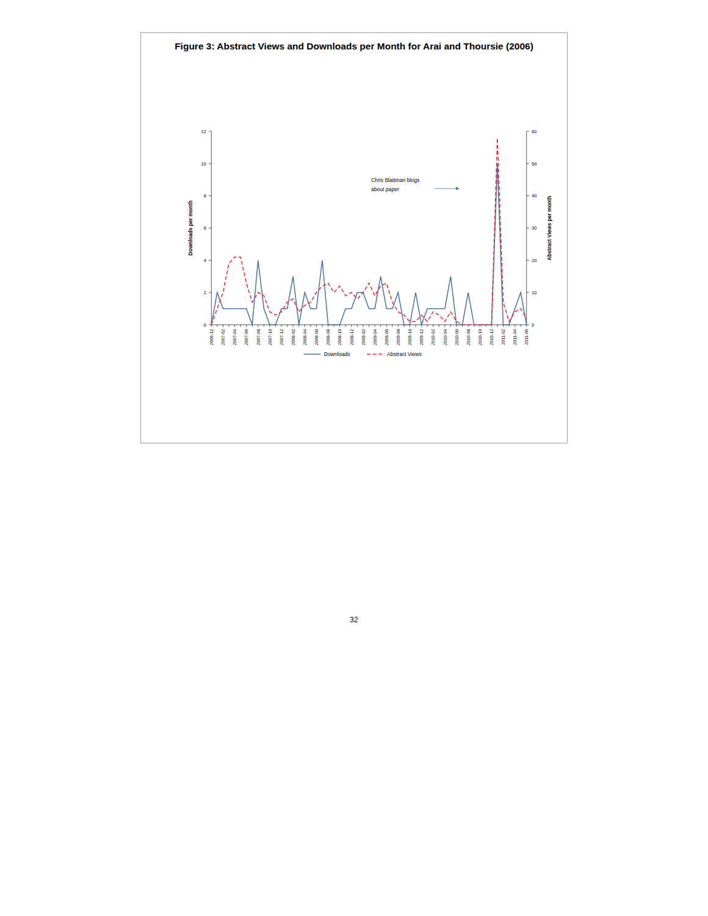Figure 3: Abstract Views and Downloads per Month for Arai and Thoursie (2006)
0 2 4 6 8 10 12 0 10 20 30 40 50 60 Downloads per month Abstract Views per month 2006-12 2007-02 2007-04 2007-06 2007-08 2007-10 2007-12 2008-02 2008-04 2008-06 2008-08 2008-10 2008-12 2009-02 2009-04 2009-06 2009-08 2009-10 2009-12 2010-02 2010-04 2010-06 2010-08 2010-10 2010-12 2011-02 2011-04 2011-06 Chris Blattman blogs about paper Downloads Abstract Views
32